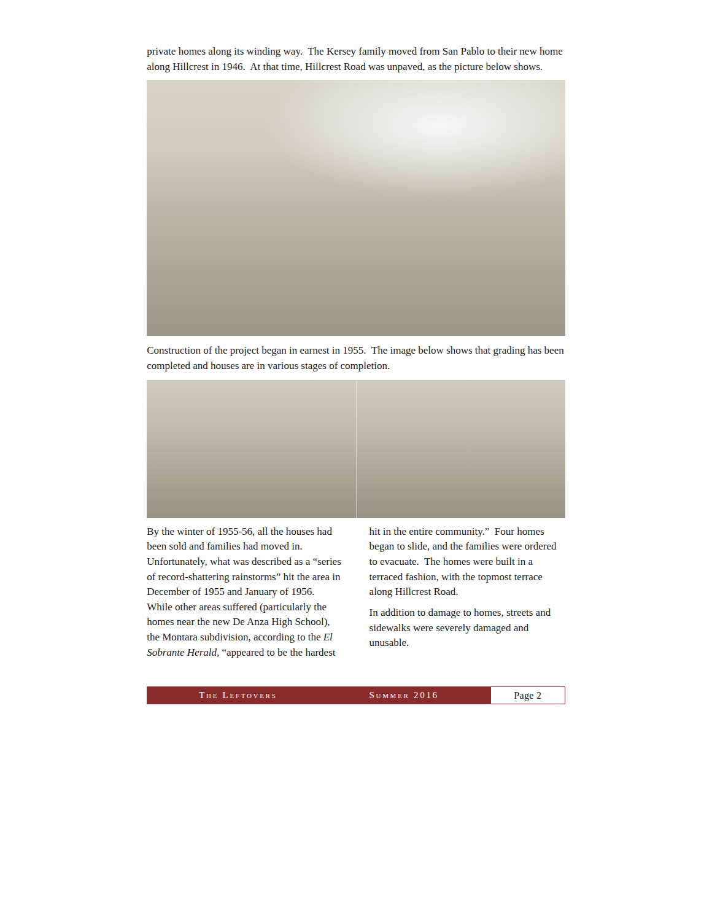private homes along its winding way. The Kersey family moved from San Pablo to their new home along Hillcrest in 1946. At that time, Hillcrest Road was unpaved, as the picture below shows.
Construction of the project began in earnest in 1955. The image below shows that grading has been completed and houses are in various stages of completion.
By the winter of 1955-56, all the houses had been sold and families had moved in. Unfortunately, what was described as a “series of record-shattering rainstorms” hit the area in December of 1955 and January of 1956. While other areas suffered (particularly the homes near the new De Anza High School), the Montara subdivision, according to the El Sobrante Herald, “appeared to be the hardest
hit in the entire community.” Four homes began to slide, and the families were ordered to evacuate. The homes were built in a terraced fashion, with the topmost terrace along Hillcrest Road.
In addition to damage to homes, streets and sidewalks were severely damaged and unusable.
The Leftovers Summer 2016
Page 2